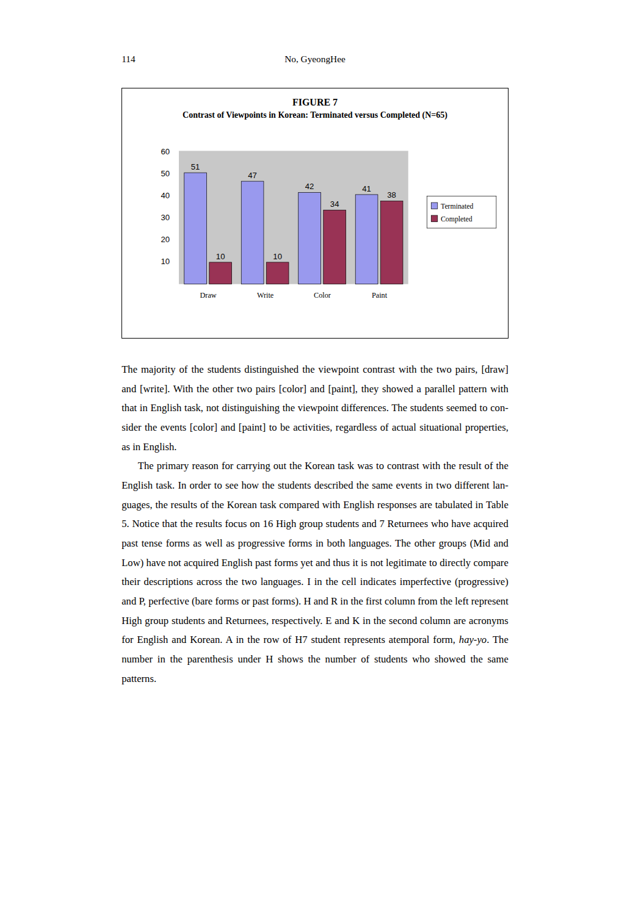114
No, GyeongHee
FIGURE 7
Contrast of Viewpoints in Korean: Terminated versus Completed (N=65)
60 50 40 30 20 10 51 10 47 10 42 34 41 38 Draw Write Color Paint Terminated Completed
The majority of the students distinguished the viewpoint contrast with the two pairs, [draw] and [write]. With the other two pairs [color] and [paint], they showed a parallel pattern with that in English task, not distinguishing the viewpoint differences. The students seemed to consider the events [color] and [paint] to be activities, regardless of actual situational properties, as in English.
The primary reason for carrying out the Korean task was to contrast with the result of the English task. In order to see how the students described the same events in two different languages, the results of the Korean task compared with English responses are tabulated in Table 5. Notice that the results focus on 16 High group students and 7 Returnees who have acquired past tense forms as well as progressive forms in both languages. The other groups (Mid and Low) have not acquired English past forms yet and thus it is not legitimate to directly compare their descriptions across the two languages. I in the cell indicates imperfective (progressive) and P, perfective (bare forms or past forms). H and R in the first column from the left represent High group students and Returnees, respectively. E and K in the second column are acronyms for English and Korean. A in the row of H7 student represents atemporal form, hay-yo. The number in the parenthesis under H shows the number of students who showed the same patterns.